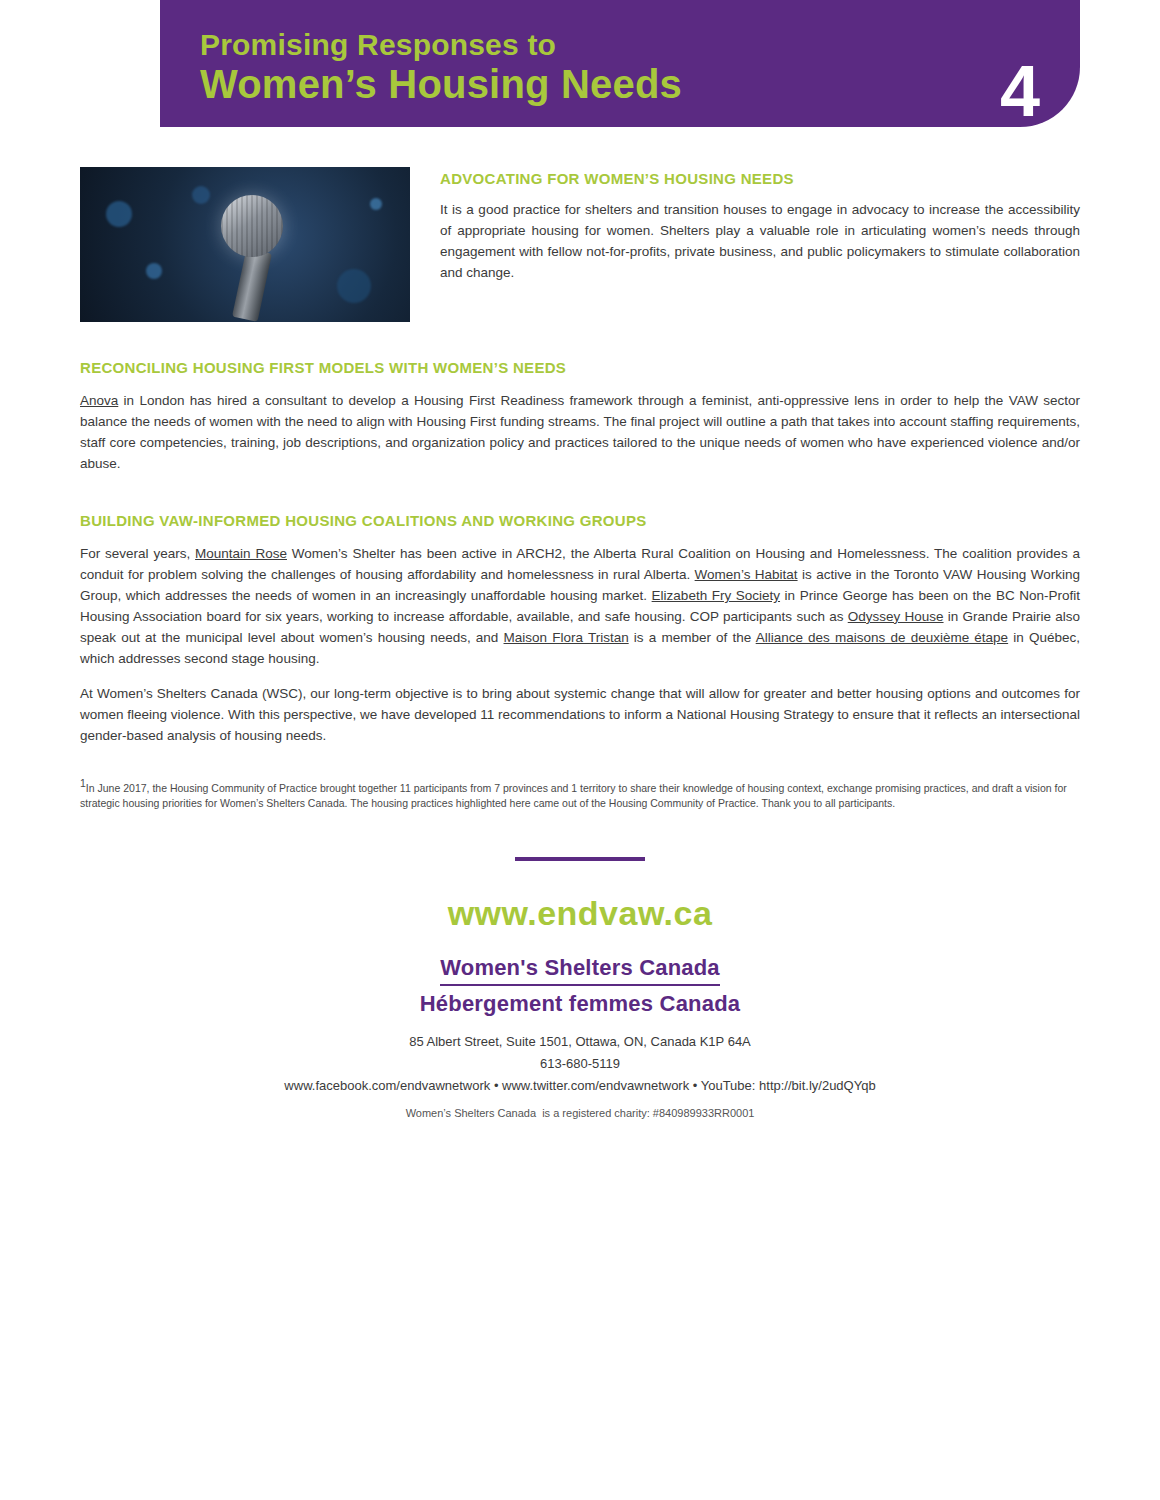Promising Responses to
Women’s Housing Needs
4
Advocating for Women’s Housing Needs
It is a good practice for shelters and transition houses to engage in advocacy to increase the accessibility of appropriate housing for women. Shelters play a valuable role in articulating women’s needs through engagement with fellow not-for-profits, private business, and public policymakers to stimulate collaboration and change.
Reconciling Housing First Models with Women’s Needs
Anova in London has hired a consultant to develop a Housing First Readiness framework through a feminist, anti-oppressive lens in order to help the VAW sector balance the needs of women with the need to align with Housing First funding streams. The final project will outline a path that takes into account staffing requirements, staff core competencies, training, job descriptions, and organization policy and practices tailored to the unique needs of women who have experienced violence and/or abuse.
Building VAW-Informed Housing Coalitions and Working Groups
For several years, Mountain Rose Women’s Shelter has been active in ARCH2, the Alberta Rural Coalition on Housing and Homelessness. The coalition provides a conduit for problem solving the challenges of housing affordability and homelessness in rural Alberta. Women’s Habitat is active in the Toronto VAW Housing Working Group, which addresses the needs of women in an increasingly unaffordable housing market. Elizabeth Fry Society in Prince George has been on the BC Non-Profit Housing Association board for six years, working to increase affordable, available, and safe housing. COP participants such as Odyssey House in Grande Prairie also speak out at the municipal level about women’s housing needs, and Maison Flora Tristan is a member of the Alliance des maisons de deuxième étape in Québec, which addresses second stage housing.
At Women’s Shelters Canada (WSC), our long-term objective is to bring about systemic change that will allow for greater and better housing options and outcomes for women fleeing violence. With this perspective, we have developed 11 recommendations to inform a National Housing Strategy to ensure that it reflects an intersectional gender-based analysis of housing needs.
1In June 2017, the Housing Community of Practice brought together 11 participants from 7 provinces and 1 territory to share their knowledge of housing context, exchange promising practices, and draft a vision for strategic housing priorities for Women’s Shelters Canada. The housing practices highlighted here came out of the Housing Community of Practice. Thank you to all participants.
www.endvaw.ca
Women's Shelters Canada Hébergement femmes Canada
85 Albert Street, Suite 1501, Ottawa, ON, Canada K1P 64A
613-680-5119
www.facebook.com/endvawnetwork • www.twitter.com/endvawnetwork • YouTube: http://bit.ly/2udQYqb
Women’s Shelters Canada is a registered charity: #840989933RR0001